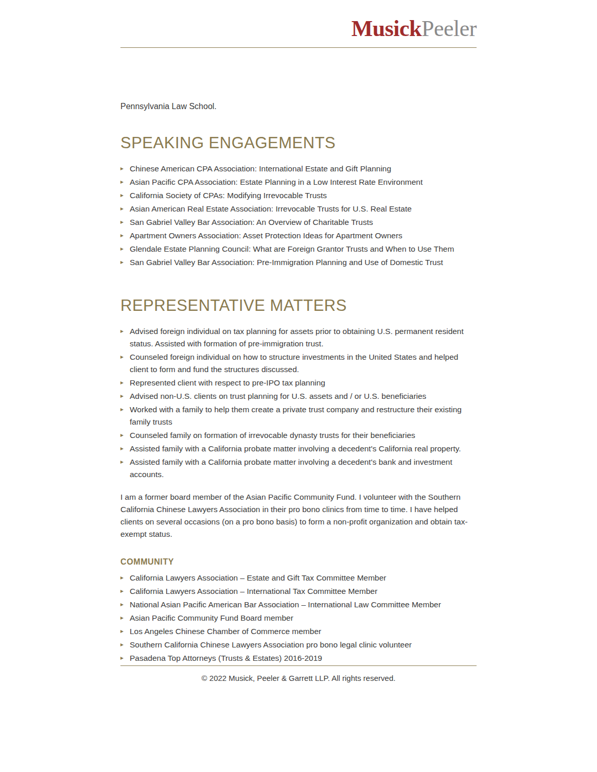Musick Peeler
Pennsylvania Law School.
Speaking Engagements
Chinese American CPA Association: International Estate and Gift Planning
Asian Pacific CPA Association: Estate Planning in a Low Interest Rate Environment
California Society of CPAs: Modifying Irrevocable Trusts
Asian American Real Estate Association: Irrevocable Trusts for U.S. Real Estate
San Gabriel Valley Bar Association: An Overview of Charitable Trusts
Apartment Owners Association: Asset Protection Ideas for Apartment Owners
Glendale Estate Planning Council: What are Foreign Grantor Trusts and When to Use Them
San Gabriel Valley Bar Association: Pre-Immigration Planning and Use of Domestic Trust
Representative Matters
Advised foreign individual on tax planning for assets prior to obtaining U.S. permanent resident status. Assisted with formation of pre-immigration trust.
Counseled foreign individual on how to structure investments in the United States and helped client to form and fund the structures discussed.
Represented client with respect to pre-IPO tax planning
Advised non-U.S. clients on trust planning for U.S. assets and / or U.S. beneficiaries
Worked with a family to help them create a private trust company and restructure their existing family trusts
Counseled family on formation of irrevocable dynasty trusts for their beneficiaries
Assisted family with a California probate matter involving a decedent's California real property.
Assisted family with a California probate matter involving a decedent's bank and investment accounts.
I am a former board member of the Asian Pacific Community Fund. I volunteer with the Southern California Chinese Lawyers Association in their pro bono clinics from time to time. I have helped clients on several occasions (on a pro bono basis) to form a non-profit organization and obtain tax-exempt status.
Community
California Lawyers Association – Estate and Gift Tax Committee Member
California Lawyers Association – International Tax Committee Member
National Asian Pacific American Bar Association – International Law Committee Member
Asian Pacific Community Fund Board member
Los Angeles Chinese Chamber of Commerce member
Southern California Chinese Lawyers Association pro bono legal clinic volunteer
Pasadena Top Attorneys (Trusts & Estates) 2016-2019
© 2022 Musick, Peeler & Garrett LLP. All rights reserved.